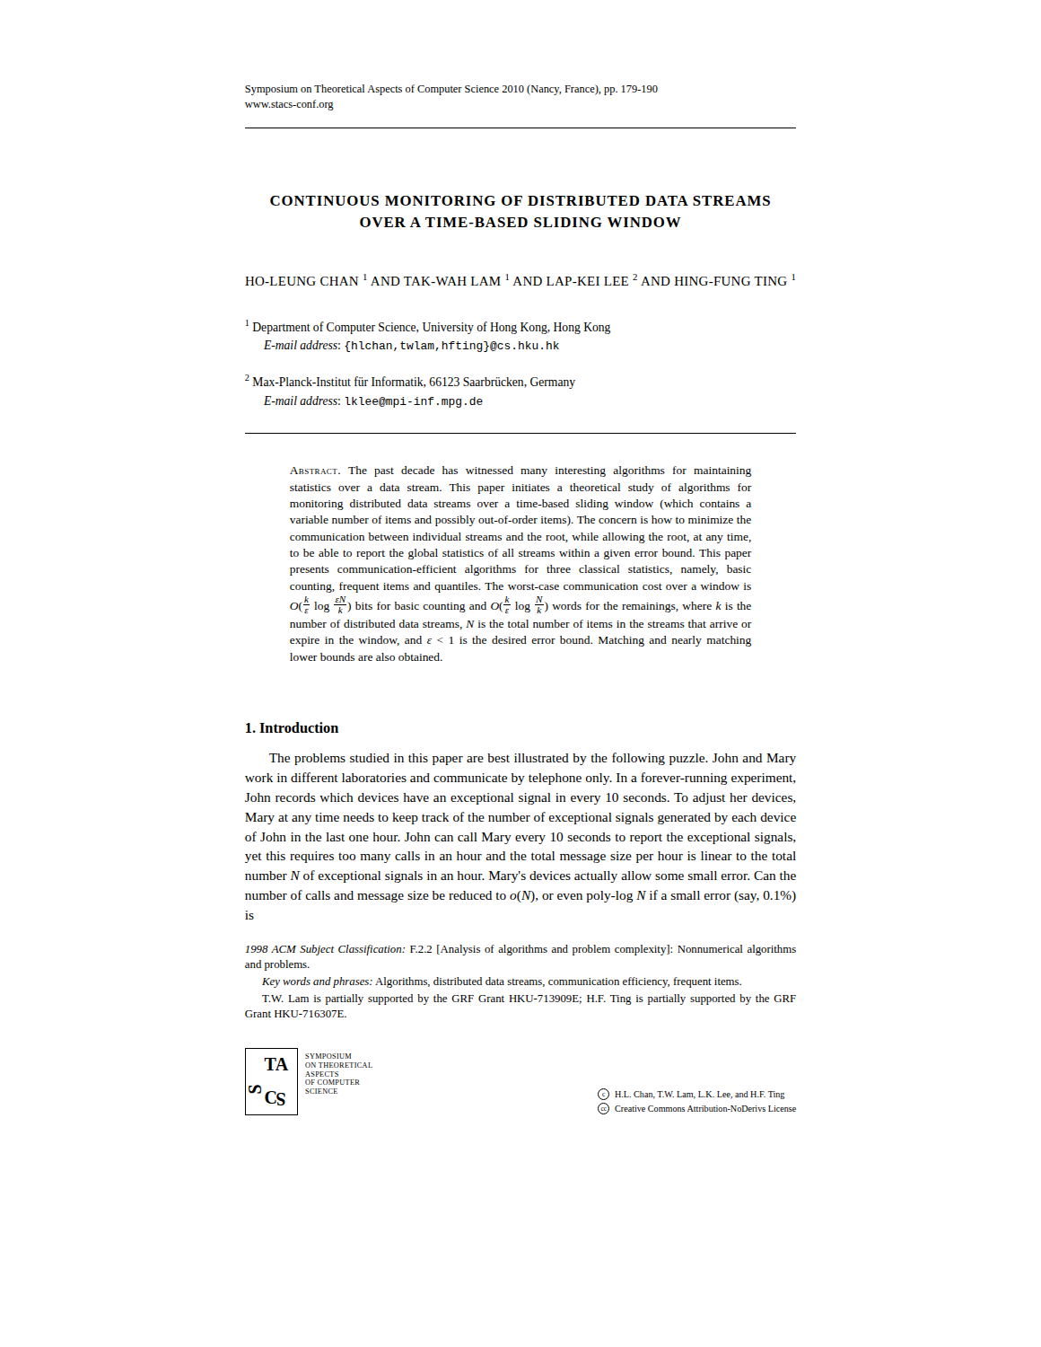Symposium on Theoretical Aspects of Computer Science 2010 (Nancy, France), pp. 179-190
www.stacs-conf.org
Continuous Monitoring of Distributed Data Streams
over a Time-Based Sliding Window
HO-LEUNG CHAN 1 AND TAK-WAH LAM 1 AND LAP-KEI LEE 2 AND HING-FUNG TING 1
1 Department of Computer Science, University of Hong Kong, Hong Kong
E-mail address: {hlchan,twlam,hfting}@cs.hku.hk
2 Max-Planck-Institut für Informatik, 66123 Saarbrücken, Germany
E-mail address: lklee@mpi-inf.mpg.de
Abstract. The past decade has witnessed many interesting algorithms for maintaining statistics over a data stream. This paper initiates a theoretical study of algorithms for monitoring distributed data streams over a time-based sliding window (which contains a variable number of items and possibly out-of-order items). The concern is how to minimize the communication between individual streams and the root, while allowing the root, at any time, to be able to report the global statistics of all streams within a given error bound. This paper presents communication-efficient algorithms for three classical statistics, namely, basic counting, frequent items and quantiles. The worst-case communication cost over a window is O(kε log εN k) bits for basic counting and O(kε log Nk) words for the remainings, where k is the number of distributed data streams, N is the total number of items in the streams that arrive or expire in the window, and ε < 1 is the desired error bound. Matching and nearly matching lower bounds are also obtained.
1. Introduction
The problems studied in this paper are best illustrated by the following puzzle. John and Mary work in different laboratories and communicate by telephone only. In a forever-running experiment, John records which devices have an exceptional signal in every 10 seconds. To adjust her devices, Mary at any time needs to keep track of the number of exceptional signals generated by each device of John in the last one hour. John can call Mary every 10 seconds to report the exceptional signals, yet this requires too many calls in an hour and the total message size per hour is linear to the total number N of exceptional signals in an hour. Mary's devices actually allow some small error. Can the number of calls and message size be reduced to o(N), or even poly-log N if a small error (say, 0.1%) is
1998 ACM Subject Classification: F.2.2 [Analysis of algorithms and problem complexity]: Nonnumerical algorithms and problems.
Key words and phrases: Algorithms, distributed data streams, communication efficiency, frequent items.
T.W. Lam is partially supported by the GRF Grant HKU-713909E; H.F. Ting is partially supported by the GRF Grant HKU-716307E.
S T A C S
Symposium
on Theoretical
Aspects
of Computer
Science
cH.L. Chan, T.W. Lam, L.K. Lee, and H.F. Ting
cc Creative Commons Attribution-NoDerivs License